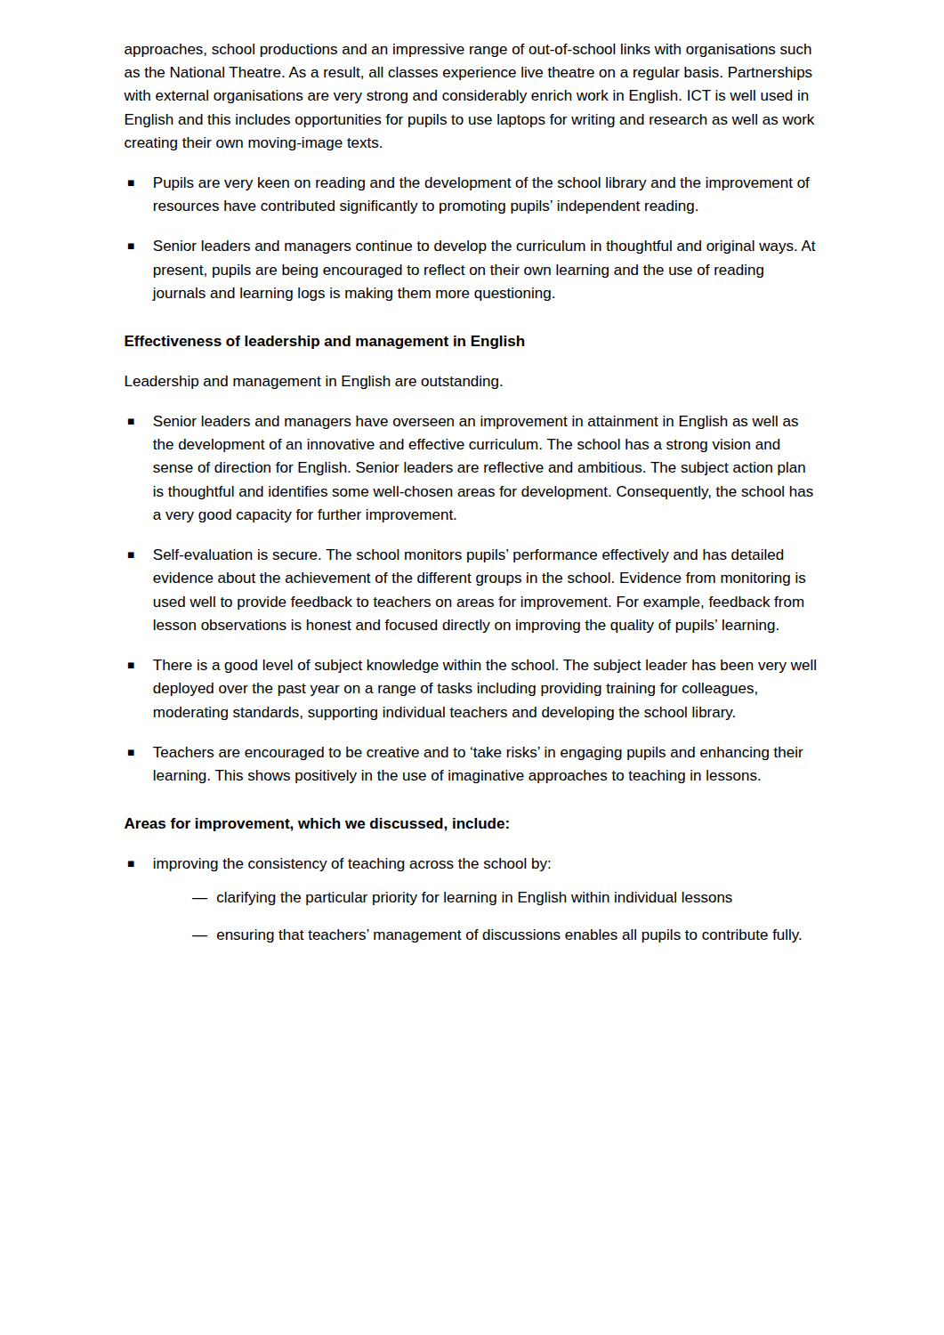approaches, school productions and an impressive range of out-of-school links with organisations such as the National Theatre. As a result, all classes experience live theatre on a regular basis. Partnerships with external organisations are very strong and considerably enrich work in English. ICT is well used in English and this includes opportunities for pupils to use laptops for writing and research as well as work creating their own moving-image texts.
Pupils are very keen on reading and the development of the school library and the improvement of resources have contributed significantly to promoting pupils’ independent reading.
Senior leaders and managers continue to develop the curriculum in thoughtful and original ways. At present, pupils are being encouraged to reflect on their own learning and the use of reading journals and learning logs is making them more questioning.
Effectiveness of leadership and management in English
Leadership and management in English are outstanding.
Senior leaders and managers have overseen an improvement in attainment in English as well as the development of an innovative and effective curriculum. The school has a strong vision and sense of direction for English. Senior leaders are reflective and ambitious. The subject action plan is thoughtful and identifies some well-chosen areas for development. Consequently, the school has a very good capacity for further improvement.
Self-evaluation is secure. The school monitors pupils’ performance effectively and has detailed evidence about the achievement of the different groups in the school. Evidence from monitoring is used well to provide feedback to teachers on areas for improvement. For example, feedback from lesson observations is honest and focused directly on improving the quality of pupils’ learning.
There is a good level of subject knowledge within the school. The subject leader has been very well deployed over the past year on a range of tasks including providing training for colleagues, moderating standards, supporting individual teachers and developing the school library.
Teachers are encouraged to be creative and to ‘take risks’ in engaging pupils and enhancing their learning. This shows positively in the use of imaginative approaches to teaching in lessons.
Areas for improvement, which we discussed, include:
improving the consistency of teaching across the school by:
clarifying the particular priority for learning in English within individual lessons
ensuring that teachers’ management of discussions enables all pupils to contribute fully.